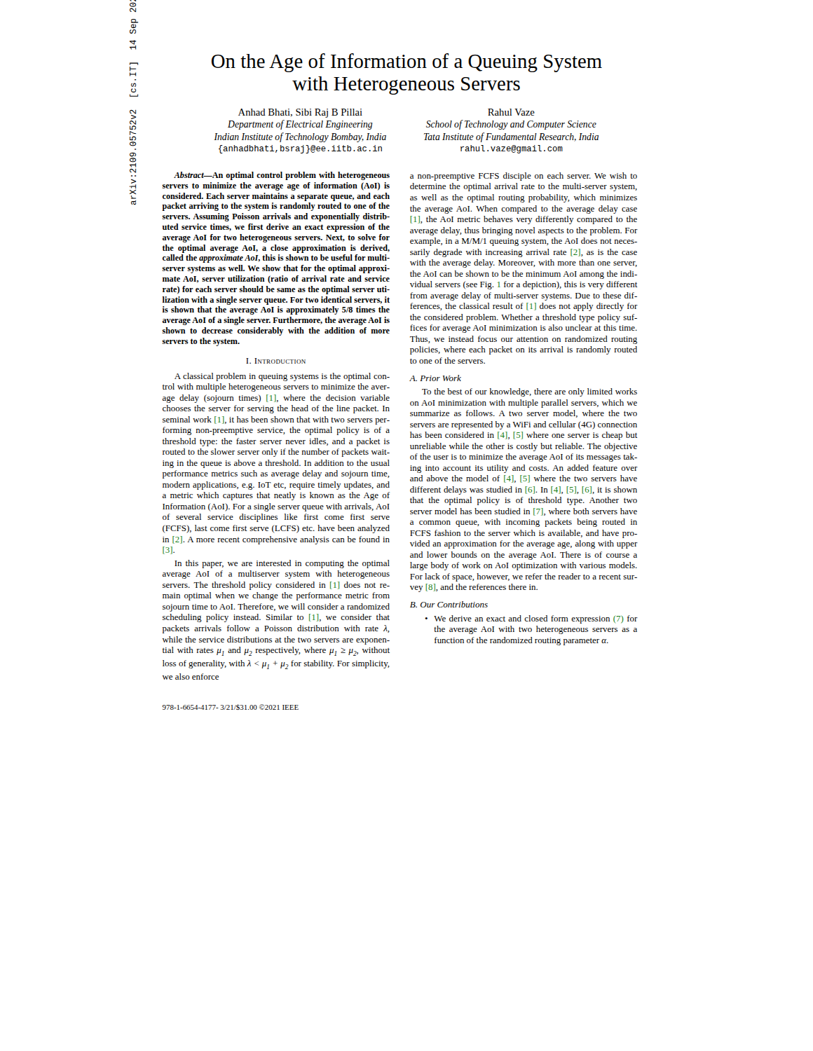arXiv:2109.05752v2 [cs.IT] 14 Sep 2021
On the Age of Information of a Queuing System
with Heterogeneous Servers
Anhad Bhati, Sibi Raj B Pillai
Department of Electrical Engineering
Indian Institute of Technology Bombay, India
{anhadbhati,bsraj}@ee.iitb.ac.in
Rahul Vaze
School of Technology and Computer Science
Tata Institute of Fundamental Research, India
rahul.vaze@gmail.com
Abstract—An optimal control problem with heterogeneous servers to minimize the average age of information (AoI) is considered. Each server maintains a separate queue, and each packet arriving to the system is randomly routed to one of the servers. Assuming Poisson arrivals and exponentially distributed service times, we first derive an exact expression of the average AoI for two heterogeneous servers. Next, to solve for the optimal average AoI, a close approximation is derived, called the approximate AoI, this is shown to be useful for multi-server systems as well. We show that for the optimal approximate AoI, server utilization (ratio of arrival rate and service rate) for each server should be same as the optimal server utilization with a single server queue. For two identical servers, it is shown that the average AoI is approximately 5/8 times the average AoI of a single server. Furthermore, the average AoI is shown to decrease considerably with the addition of more servers to the system.
I. Introduction
A classical problem in queuing systems is the optimal control with multiple heterogeneous servers to minimize the average delay (sojourn times) [1], where the decision variable chooses the server for serving the head of the line packet. In seminal work [1], it has been shown that with two servers performing non-preemptive service, the optimal policy is of a threshold type: the faster server never idles, and a packet is routed to the slower server only if the number of packets waiting in the queue is above a threshold. In addition to the usual performance metrics such as average delay and sojourn time, modern applications, e.g. IoT etc, require timely updates, and a metric which captures that neatly is known as the Age of Information (AoI). For a single server queue with arrivals, AoI of several service disciplines like first come first serve (FCFS), last come first serve (LCFS) etc. have been analyzed in [2]. A more recent comprehensive analysis can be found in [3].
In this paper, we are interested in computing the optimal average AoI of a multiserver system with heterogeneous servers. The threshold policy considered in [1] does not remain optimal when we change the performance metric from sojourn time to AoI. Therefore, we will consider a randomized scheduling policy instead. Similar to [1], we consider that packets arrivals follow a Poisson distribution with rate λ, while the service distributions at the two servers are exponential with rates μ1 and μ2 respectively, where μ1 ≥ μ2, without loss of generality, with λ < μ1 + μ2 for stability. For simplicity, we also enforce
a non-preemptive FCFS disciple on each server. We wish to determine the optimal arrival rate to the multi-server system, as well as the optimal routing probability, which minimizes the average AoI. When compared to the average delay case [1], the AoI metric behaves very differently compared to the average delay, thus bringing novel aspects to the problem. For example, in a M/M/1 queuing system, the AoI does not necessarily degrade with increasing arrival rate [2], as is the case with the average delay. Moreover, with more than one server, the AoI can be shown to be the minimum AoI among the individual servers (see Fig. 1 for a depiction), this is very different from average delay of multi-server systems. Due to these differences, the classical result of [1] does not apply directly for the considered problem. Whether a threshold type policy suffices for average AoI minimization is also unclear at this time. Thus, we instead focus our attention on randomized routing policies, where each packet on its arrival is randomly routed to one of the servers.
A. Prior Work
To the best of our knowledge, there are only limited works on AoI minimization with multiple parallel servers, which we summarize as follows. A two server model, where the two servers are represented by a WiFi and cellular (4G) connection has been considered in [4], [5] where one server is cheap but unreliable while the other is costly but reliable. The objective of the user is to minimize the average AoI of its messages taking into account its utility and costs. An added feature over and above the model of [4], [5] where the two servers have different delays was studied in [6]. In [4], [5], [6], it is shown that the optimal policy is of threshold type. Another two server model has been studied in [7], where both servers have a common queue, with incoming packets being routed in FCFS fashion to the server which is available, and have provided an approximation for the average age, along with upper and lower bounds on the average AoI. There is of course a large body of work on AoI optimization with various models. For lack of space, however, we refer the reader to a recent survey [8], and the references there in.
B. Our Contributions
We derive an exact and closed form expression (7) for the average AoI with two heterogeneous servers as a function of the randomized routing parameter α.
978-1-6654-4177- 3/21/$31.00 ©2021 IEEE